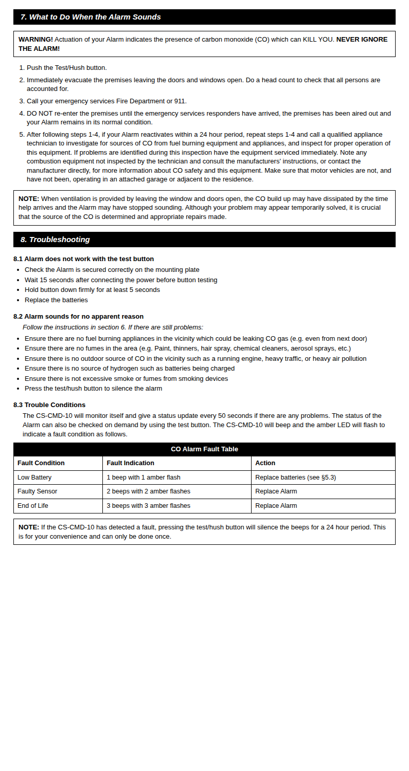7. What to Do When the Alarm Sounds
WARNING! Actuation of your Alarm indicates the presence of carbon monoxide (CO) which can KILL YOU. NEVER IGNORE THE ALARM!
Push the Test/Hush button.
Immediately evacuate the premises leaving the doors and windows open. Do a head count to check that all persons are accounted for.
Call your emergency services Fire Department or 911.
DO NOT re-enter the premises until the emergency services responders have arrived, the premises has been aired out and your Alarm remains in its normal condition.
After following steps 1-4, if your Alarm reactivates within a 24 hour period, repeat steps 1-4 and call a qualified appliance technician to investigate for sources of CO from fuel burning equipment and appliances, and inspect for proper operation of this equipment. If problems are identified during this inspection have the equipment serviced immediately. Note any combustion equipment not inspected by the technician and consult the manufacturers' instructions, or contact the manufacturer directly, for more information about CO safety and this equipment. Make sure that motor vehicles are not, and have not been, operating in an attached garage or adjacent to the residence.
NOTE: When ventilation is provided by leaving the window and doors open, the CO build up may have dissipated by the time help arrives and the Alarm may have stopped sounding. Although your problem may appear temporarily solved, it is crucial that the source of the CO is determined and appropriate repairs made.
8. Troubleshooting
8.1 Alarm does not work with the test button
Check the Alarm is secured correctly on the mounting plate
Wait 15 seconds after connecting the power before button testing
Hold button down firmly for at least 5 seconds
Replace the batteries
8.2 Alarm sounds for no apparent reason
Follow the instructions in section 6. If there are still problems:
Ensure there are no fuel burning appliances in the vicinity which could be leaking CO gas (e.g. even from next door)
Ensure there are no fumes in the area (e.g. Paint, thinners, hair spray, chemical cleaners, aerosol sprays, etc.)
Ensure there is no outdoor source of CO in the vicinity such as a running engine, heavy traffic, or heavy air pollution
Ensure there is no source of hydrogen such as batteries being charged
Ensure there is not excessive smoke or fumes from smoking devices
Press the test/hush button to silence the alarm
8.3 Trouble Conditions
The CS-CMD-10 will monitor itself and give a status update every 50 seconds if there are any problems. The status of the Alarm can also be checked on demand by using the test button. The CS-CMD-10 will beep and the amber LED will flash to indicate a fault condition as follows.
CO Alarm Fault Table
| Fault Condition | Fault Indication | Action |
| --- | --- | --- |
| Low Battery | 1 beep with 1 amber flash | Replace batteries (see §5.3) |
| Faulty Sensor | 2 beeps with 2 amber flashes | Replace Alarm |
| End of Life | 3 beeps with 3 amber flashes | Replace Alarm |
NOTE: If the CS-CMD-10 has detected a fault, pressing the test/hush button will silence the beeps for a 24 hour period. This is for your convenience and can only be done once.